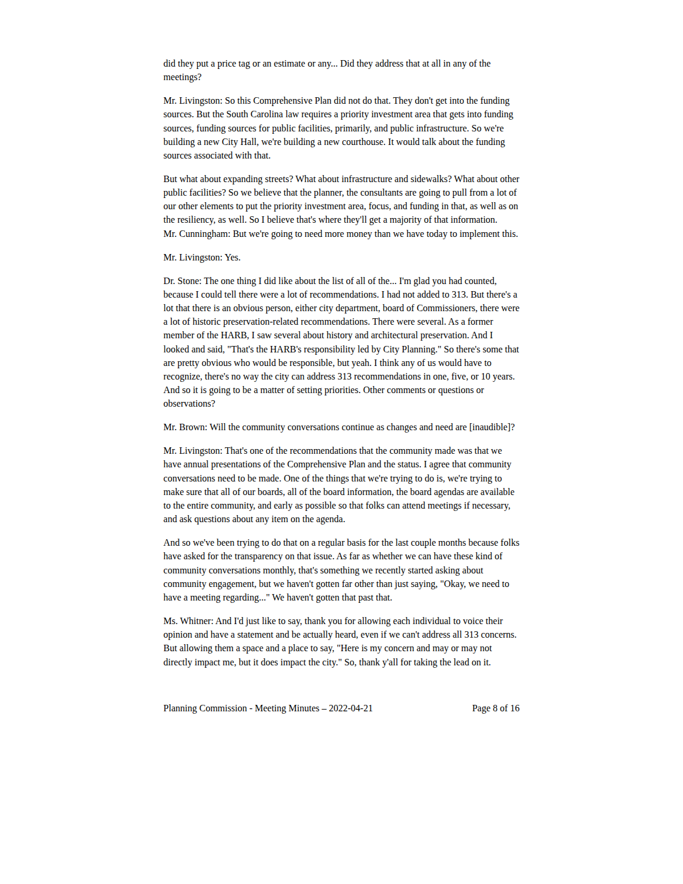did they put a price tag or an estimate or any... Did they address that at all in any of the meetings?
Mr. Livingston: So this Comprehensive Plan did not do that. They don't get into the funding sources. But the South Carolina law requires a priority investment area that gets into funding sources, funding sources for public facilities, primarily, and public infrastructure. So we're building a new City Hall, we're building a new courthouse. It would talk about the funding sources associated with that.
But what about expanding streets? What about infrastructure and sidewalks? What about other public facilities? So we believe that the planner, the consultants are going to pull from a lot of our other elements to put the priority investment area, focus, and funding in that, as well as on the resiliency, as well. So I believe that's where they'll get a majority of that information.
Mr. Cunningham: But we're going to need more money than we have today to implement this.
Mr. Livingston: Yes.
Dr. Stone: The one thing I did like about the list of all of the... I'm glad you had counted, because I could tell there were a lot of recommendations. I had not added to 313. But there's a lot that there is an obvious person, either city department, board of Commissioners, there were a lot of historic preservation-related recommendations. There were several. As a former member of the HARB, I saw several about history and architectural preservation. And I looked and said, "That's the HARB's responsibility led by City Planning." So there's some that are pretty obvious who would be responsible, but yeah. I think any of us would have to recognize, there's no way the city can address 313 recommendations in one, five, or 10 years. And so it is going to be a matter of setting priorities. Other comments or questions or observations?
Mr. Brown: Will the community conversations continue as changes and need are [inaudible]?
Mr. Livingston: That's one of the recommendations that the community made was that we have annual presentations of the Comprehensive Plan and the status. I agree that community conversations need to be made. One of the things that we're trying to do is, we're trying to make sure that all of our boards, all of the board information, the board agendas are available to the entire community, and early as possible so that folks can attend meetings if necessary, and ask questions about any item on the agenda.
And so we've been trying to do that on a regular basis for the last couple months because folks have asked for the transparency on that issue. As far as whether we can have these kind of community conversations monthly, that's something we recently started asking about community engagement, but we haven't gotten far other than just saying, "Okay, we need to have a meeting regarding..." We haven't gotten that past that.
Ms. Whitner: And I'd just like to say, thank you for allowing each individual to voice their opinion and have a statement and be actually heard, even if we can't address all 313 concerns. But allowing them a space and a place to say, "Here is my concern and may or may not directly impact me, but it does impact the city." So, thank y'all for taking the lead on it.
Planning Commission - Meeting Minutes – 2022-04-21
Page 8 of 16